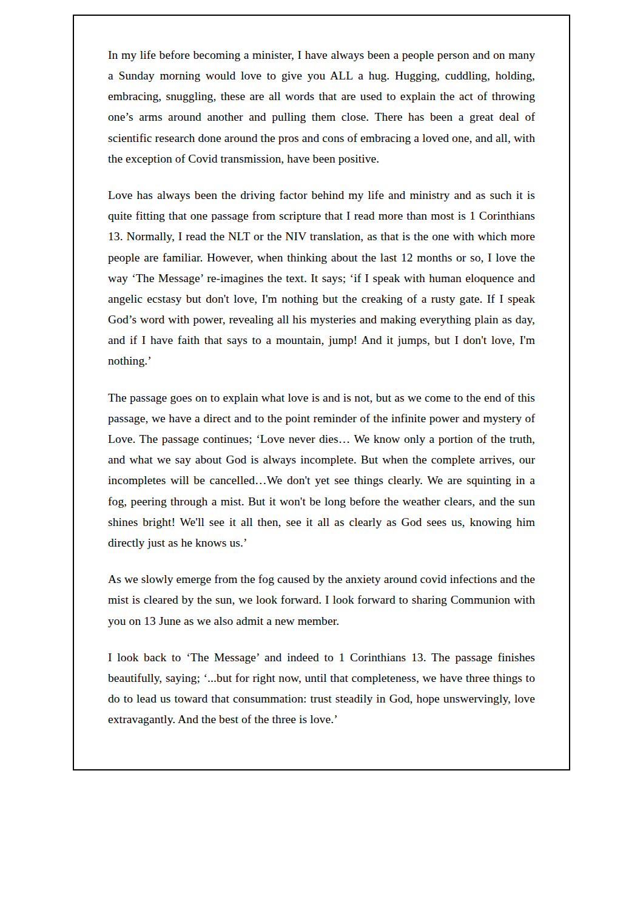In my life before becoming a minister, I have always been a people person and on many a Sunday morning would love to give you ALL a hug. Hugging, cuddling, holding, embracing, snuggling, these are all words that are used to explain the act of throwing one’s arms around another and pulling them close. There has been a great deal of scientific research done around the pros and cons of embracing a loved one, and all, with the exception of Covid transmission, have been positive.
Love has always been the driving factor behind my life and ministry and as such it is quite fitting that one passage from scripture that I read more than most is 1 Corinthians 13. Normally, I read the NLT or the NIV translation, as that is the one with which more people are familiar. However, when thinking about the last 12 months or so, I love the way ‘The Message’ re-imagines the text. It says; ‘if I speak with human eloquence and angelic ecstasy but don't love, I'm nothing but the creaking of a rusty gate. If I speak God’s word with power, revealing all his mysteries and making everything plain as day, and if I have faith that says to a mountain, jump! And it jumps, but I don't love, I'm nothing.’
The passage goes on to explain what love is and is not, but as we come to the end of this passage, we have a direct and to the point reminder of the infinite power and mystery of Love. The passage continues; ‘Love never dies… We know only a portion of the truth, and what we say about God is always incomplete. But when the complete arrives, our incompletes will be cancelled…We don't yet see things clearly. We are squinting in a fog, peering through a mist. But it won't be long before the weather clears, and the sun shines bright! We'll see it all then, see it all as clearly as God sees us, knowing him directly just as he knows us.’
As we slowly emerge from the fog caused by the anxiety around covid infections and the mist is cleared by the sun, we look forward. I look forward to sharing Communion with you on 13 June as we also admit a new member.
I look back to ‘The Message’ and indeed to 1 Corinthians 13. The passage finishes beautifully, saying; ‘...but for right now, until that completeness, we have three things to do to lead us toward that consummation: trust steadily in God, hope unswervingly, love extravagantly. And the best of the three is love.’